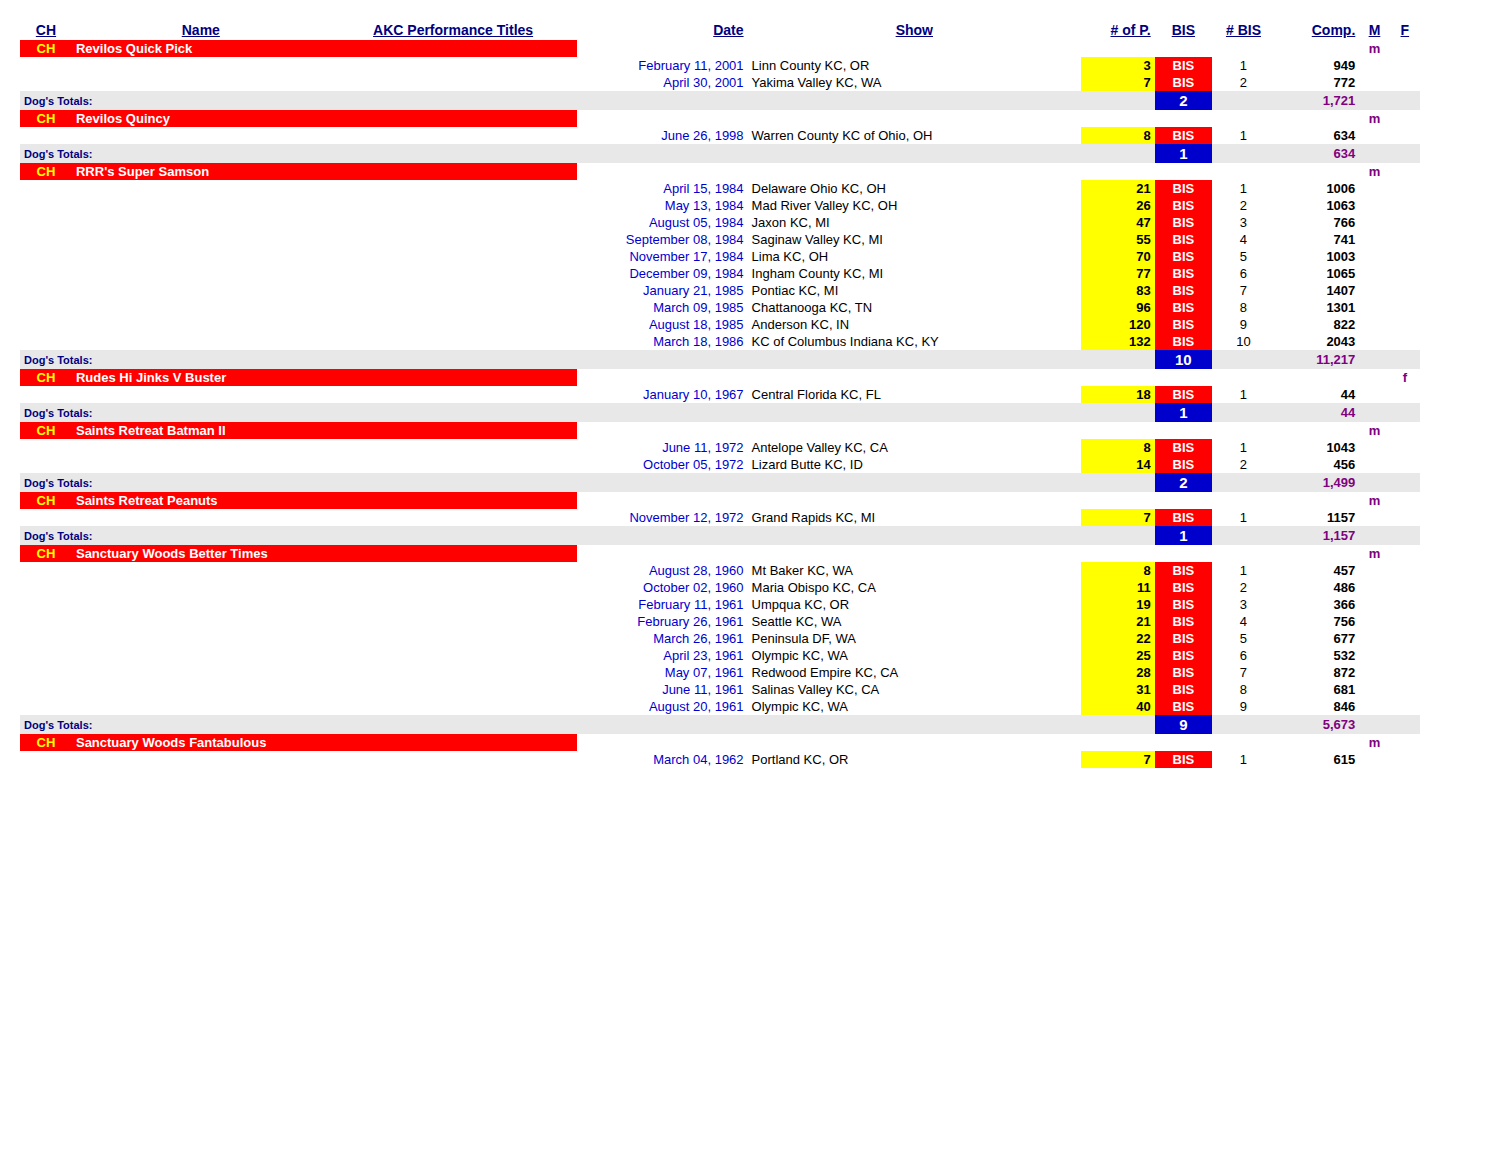| CH | Name | AKC Performance Titles | Date | Show | # of P. | BIS | # BIS | Comp. | M | F |
| --- | --- | --- | --- | --- | --- | --- | --- | --- | --- | --- |
| CH | Revilos Quick Pick | | | | | | | m | |
| | | | February 11, 2001 | Linn County KC, OR | 3 | BIS | 1 | 949 | | |
| | | | April 30, 2001 | Yakima Valley KC, WA | 7 | BIS | 2 | 772 | | |
| Dog's Totals: | | | | 2 | | 1,721 | | |
| CH | Revilos Quincy | | | | | | | m | |
| | | | June 26, 1998 | Warren County KC of Ohio, OH | 8 | BIS | 1 | 634 | | |
| Dog's Totals: | | | | 1 | | 634 | | |
| CH | RRR's Super Samson | | | | | | | m | |
| | | | April 15, 1984 | Delaware Ohio KC, OH | 21 | BIS | 1 | 1006 | | |
| | | | May 13, 1984 | Mad River Valley KC, OH | 26 | BIS | 2 | 1063 | | |
| | | | August 05, 1984 | Jaxon KC, MI | 47 | BIS | 3 | 766 | | |
| | | | September 08, 1984 | Saginaw Valley KC, MI | 55 | BIS | 4 | 741 | | |
| | | | November 17, 1984 | Lima KC, OH | 70 | BIS | 5 | 1003 | | |
| | | | December 09, 1984 | Ingham County KC, MI | 77 | BIS | 6 | 1065 | | |
| | | | January 21, 1985 | Pontiac KC, MI | 83 | BIS | 7 | 1407 | | |
| | | | March 09, 1985 | Chattanooga KC, TN | 96 | BIS | 8 | 1301 | | |
| | | | August 18, 1985 | Anderson KC, IN | 120 | BIS | 9 | 822 | | |
| | | | March 18, 1986 | KC of Columbus Indiana KC, KY | 132 | BIS | 10 | 2043 | | |
| Dog's Totals: | | | | 10 | | 11,217 | | |
| CH | Rudes Hi Jinks V Buster | | | | | | | | f |
| | | | January 10, 1967 | Central Florida KC, FL | 18 | BIS | 1 | 44 | | |
| Dog's Totals: | | | | 1 | | 44 | | |
| CH | Saints Retreat Batman II | | | | | | | m | |
| | | | June 11, 1972 | Antelope Valley KC, CA | 8 | BIS | 1 | 1043 | | |
| | | | October 05, 1972 | Lizard Butte KC, ID | 14 | BIS | 2 | 456 | | |
| Dog's Totals: | | | | 2 | | 1,499 | | |
| CH | Saints Retreat Peanuts | | | | | | | m | |
| | | | November 12, 1972 | Grand Rapids KC, MI | 7 | BIS | 1 | 1157 | | |
| Dog's Totals: | | | | 1 | | 1,157 | | |
| CH | Sanctuary Woods Better Times | | | | | | | m | |
| | | | August 28, 1960 | Mt Baker KC, WA | 8 | BIS | 1 | 457 | | |
| | | | October 02, 1960 | Maria Obispo KC, CA | 11 | BIS | 2 | 486 | | |
| | | | February 11, 1961 | Umpqua KC, OR | 19 | BIS | 3 | 366 | | |
| | | | February 26, 1961 | Seattle KC, WA | 21 | BIS | 4 | 756 | | |
| | | | March 26, 1961 | Peninsula DF, WA | 22 | BIS | 5 | 677 | | |
| | | | April 23, 1961 | Olympic KC, WA | 25 | BIS | 6 | 532 | | |
| | | | May 07, 1961 | Redwood Empire KC, CA | 28 | BIS | 7 | 872 | | |
| | | | June 11, 1961 | Salinas Valley KC, CA | 31 | BIS | 8 | 681 | | |
| | | | August 20, 1961 | Olympic KC, WA | 40 | BIS | 9 | 846 | | |
| Dog's Totals: | | | | 9 | | 5,673 | | |
| CH | Sanctuary Woods Fantabulous | | | | | | | m | |
| | | | March 04, 1962 | Portland KC, OR | 7 | BIS | 1 | 615 | | |